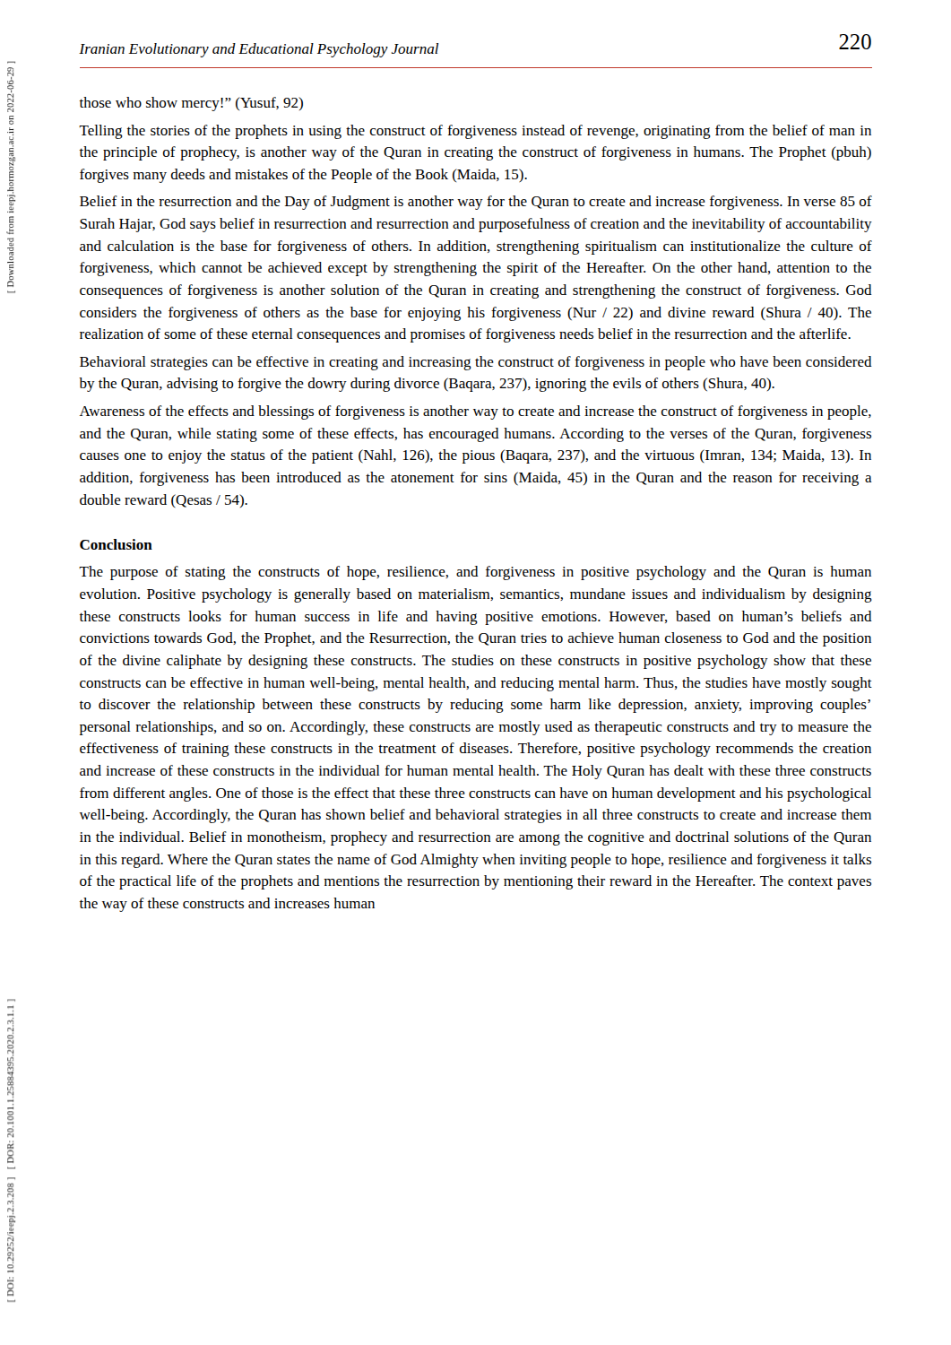[ Downloaded from ieepj.hormozgan.ac.ir on 2022-06-29 ]
[ DOI: 10.29252/ieepj.2.3.208 ] [ DOR: 20.1001.1.25884395.2020.2.3.1.1 ]
Iranian Evolutionary and Educational Psychology Journal 220
those who show mercy!” (Yusuf, 92)
Telling the stories of the prophets in using the construct of forgiveness instead of revenge, originating from the belief of man in the principle of prophecy, is another way of the Quran in creating the construct of forgiveness in humans. The Prophet (pbuh) forgives many deeds and mistakes of the People of the Book (Maida, 15).
Belief in the resurrection and the Day of Judgment is another way for the Quran to create and increase forgiveness. In verse 85 of Surah Hajar, God says belief in resurrection and resurrection and purposefulness of creation and the inevitability of accountability and calculation is the base for forgiveness of others. In addition, strengthening spiritualism can institutionalize the culture of forgiveness, which cannot be achieved except by strengthening the spirit of the Hereafter. On the other hand, attention to the consequences of forgiveness is another solution of the Quran in creating and strengthening the construct of forgiveness. God considers the forgiveness of others as the base for enjoying his forgiveness (Nur / 22) and divine reward (Shura / 40). The realization of some of these eternal consequences and promises of forgiveness needs belief in the resurrection and the afterlife.
Behavioral strategies can be effective in creating and increasing the construct of forgiveness in people who have been considered by the Quran, advising to forgive the dowry during divorce (Baqara, 237), ignoring the evils of others (Shura, 40).
Awareness of the effects and blessings of forgiveness is another way to create and increase the construct of forgiveness in people, and the Quran, while stating some of these effects, has encouraged humans. According to the verses of the Quran, forgiveness causes one to enjoy the status of the patient (Nahl, 126), the pious (Baqara, 237), and the virtuous (Imran, 134; Maida, 13). In addition, forgiveness has been introduced as the atonement for sins (Maida, 45) in the Quran and the reason for receiving a double reward (Qesas / 54).
Conclusion
The purpose of stating the constructs of hope, resilience, and forgiveness in positive psychology and the Quran is human evolution. Positive psychology is generally based on materialism, semantics, mundane issues and individualism by designing these constructs looks for human success in life and having positive emotions. However, based on human’s beliefs and convictions towards God, the Prophet, and the Resurrection, the Quran tries to achieve human closeness to God and the position of the divine caliphate by designing these constructs. The studies on these constructs in positive psychology show that these constructs can be effective in human well-being, mental health, and reducing mental harm. Thus, the studies have mostly sought to discover the relationship between these constructs by reducing some harm like depression, anxiety, improving couples’ personal relationships, and so on. Accordingly, these constructs are mostly used as therapeutic constructs and try to measure the effectiveness of training these constructs in the treatment of diseases. Therefore, positive psychology recommends the creation and increase of these constructs in the individual for human mental health. The Holy Quran has dealt with these three constructs from different angles. One of those is the effect that these three constructs can have on human development and his psychological well-being. Accordingly, the Quran has shown belief and behavioral strategies in all three constructs to create and increase them in the individual. Belief in monotheism, prophecy and resurrection are among the cognitive and doctrinal solutions of the Quran in this regard. Where the Quran states the name of God Almighty when inviting people to hope, resilience and forgiveness it talks of the practical life of the prophets and mentions the resurrection by mentioning their reward in the Hereafter. The context paves the way of these constructs and increases human